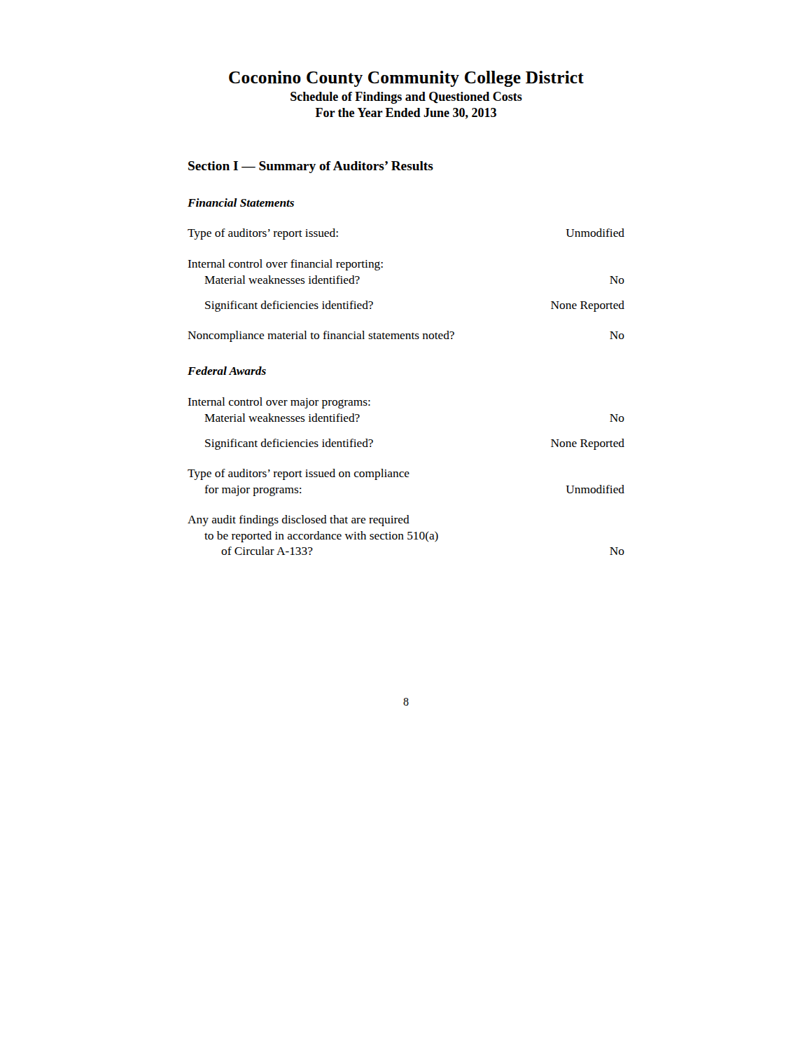Coconino County Community College District
Schedule of Findings and Questioned Costs
For the Year Ended June 30, 2013
Section I — Summary of Auditors’ Results
Financial Statements
| Type of auditors’ report issued: | Unmodified |
| Internal control over financial reporting: | |
| Material weaknesses identified? | No |
| Significant deficiencies identified? | None Reported |
| Noncompliance material to financial statements noted? | No |
Federal Awards
| Internal control over major programs: | |
| Material weaknesses identified? | No |
| Significant deficiencies identified? | None Reported |
| Type of auditors’ report issued on compliance | |
| for major programs: | Unmodified |
| Any audit findings disclosed that are required | |
| to be reported in accordance with section 510(a) | |
| of Circular A-133? | No |
8